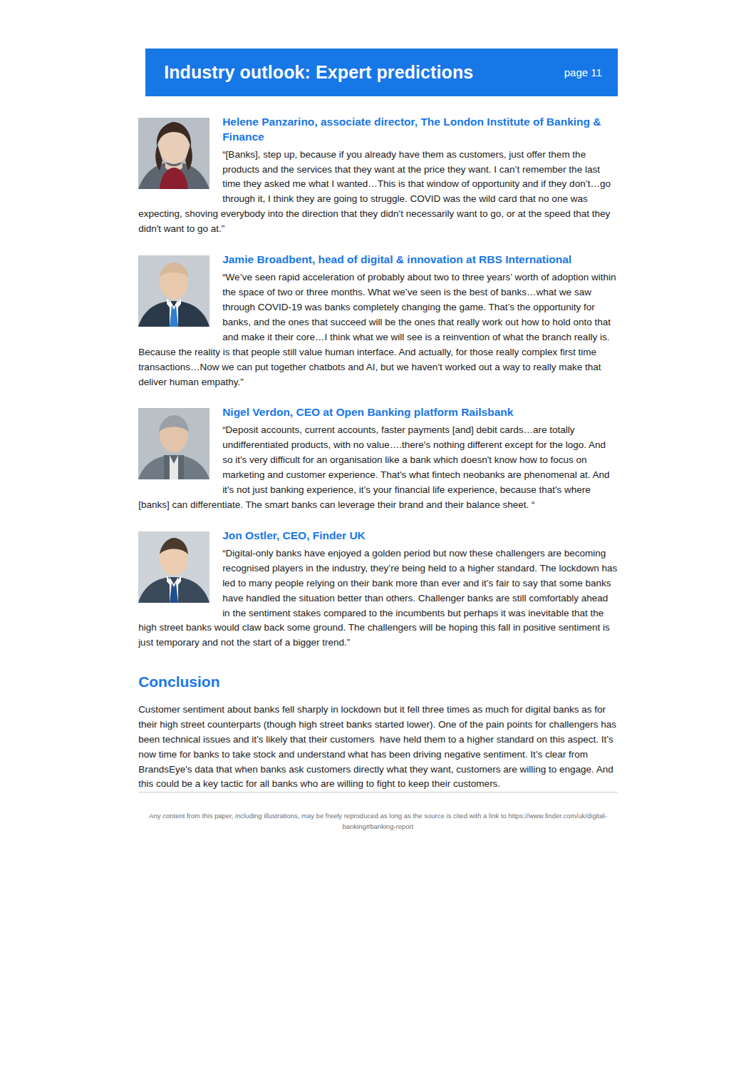Industry outlook: Expert predictions
page 11
Helene Panzarino, associate director, The London Institute of Banking & Finance
“[Banks], step up, because if you already have them as customers, just offer them the products and the services that they want at the price they want. I can’t remember the last time they asked me what I wanted…This is that window of opportunity and if they don’t…go through it, I think they are going to struggle. COVID was the wild card that no one was expecting, shoving everybody into the direction that they didn't necessarily want to go, or at the speed that they didn't want to go at.”
Jamie Broadbent, head of digital & innovation at RBS International
“We’ve seen rapid acceleration of probably about two to three years’ worth of adoption within the space of two or three months. What we’ve seen is the best of banks…what we saw through COVID-19 was banks completely changing the game. That’s the opportunity for banks, and the ones that succeed will be the ones that really work out how to hold onto that and make it their core…I think what we will see is a reinvention of what the branch really is. Because the reality is that people still value human interface. And actually, for those really complex first time transactions…Now we can put together chatbots and AI, but we haven't worked out a way to really make that deliver human empathy.”
Nigel Verdon, CEO at Open Banking platform Railsbank
“Deposit accounts, current accounts, faster payments [and] debit cards…are totally undifferentiated products, with no value….there's nothing different except for the logo. And so it's very difficult for an organisation like a bank which doesn't know how to focus on marketing and customer experience. That's what fintech neobanks are phenomenal at. And it's not just banking experience, it’s your financial life experience, because that's where [banks] can differentiate. The smart banks can leverage their brand and their balance sheet. “
Jon Ostler, CEO, Finder UK
“Digital-only banks have enjoyed a golden period but now these challengers are becoming recognised players in the industry, they’re being held to a higher standard. The lockdown has led to many people relying on their bank more than ever and it’s fair to say that some banks have handled the situation better than others. Challenger banks are still comfortably ahead in the sentiment stakes compared to the incumbents but perhaps it was inevitable that the high street banks would claw back some ground. The challengers will be hoping this fall in positive sentiment is just temporary and not the start of a bigger trend.”
Conclusion
Customer sentiment about banks fell sharply in lockdown but it fell three times as much for digital banks as for their high street counterparts (though high street banks started lower). One of the pain points for challengers has been technical issues and it’s likely that their customers have held them to a higher standard on this aspect. It’s now time for banks to take stock and understand what has been driving negative sentiment. It’s clear from BrandsEye's data that when banks ask customers directly what they want, customers are willing to engage. And this could be a key tactic for all banks who are willing to fight to keep their customers.
Any content from this paper, including illustrations, may be freely reproduced as long as the source is cited with a link to https://www.finder.com/uk/digital-banking#banking-report